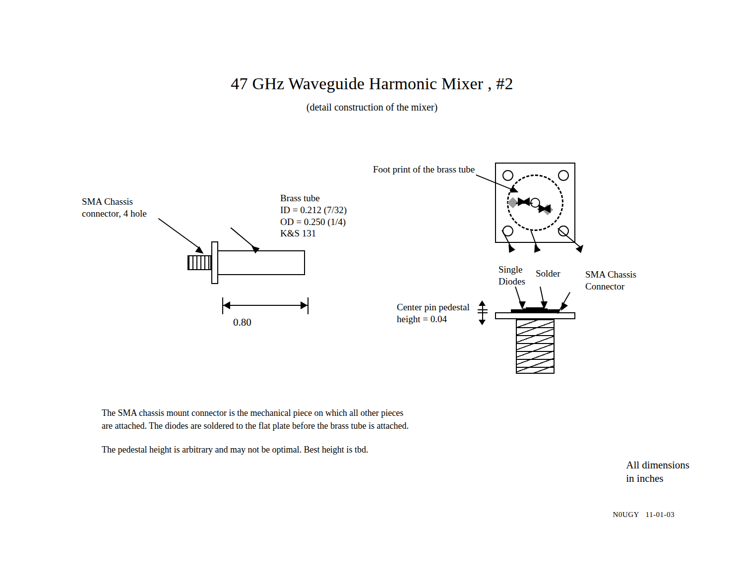47 GHz Waveguide Harmonic Mixer , #2
(detail construction of the mixer)
0.80
SMA Chassis
connector, 4 hole
Brass tube
ID = 0.212 (7/32)
OD = 0.250 (1/4)
K&S 131
Foot print of the brass tube
Center pin pedestal
height = 0.04
Single
Diodes
Solder
SMA Chassis
Connector
The SMA chassis mount connector is the mechanical piece on which all other pieces
are attached. The diodes are soldered to the flat plate before the brass tube is attached.
The pedestal height is arbitrary and may not be optimal. Best height is tbd.
All dimensions
in inches
N0UGY 11-01-03